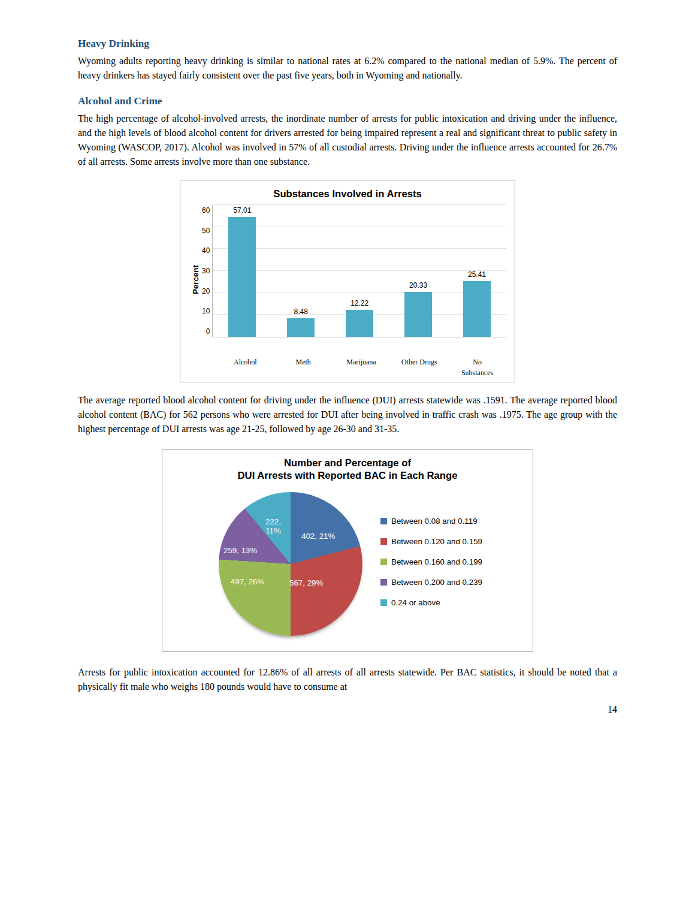Heavy Drinking
Wyoming adults reporting heavy drinking is similar to national rates at 6.2% compared to the national median of 5.9%. The percent of heavy drinkers has stayed fairly consistent over the past five years, both in Wyoming and nationally.
Alcohol and Crime
The high percentage of alcohol-involved arrests, the inordinate number of arrests for public intoxication and driving under the influence, and the high levels of blood alcohol content for drivers arrested for being impaired represent a real and significant threat to public safety in Wyoming (WASCOP, 2017). Alcohol was involved in 57% of all custodial arrests. Driving under the influence arrests accounted for 26.7% of all arrests. Some arrests involve more than one substance.
Substances Involved in Arrests
Percent
60 50 40 30 20 10 0
57.01
8.48
12.22
20.33
25.41
Alcohol Meth Marijuana Other Drugs No Substances
The average reported blood alcohol content for driving under the influence (DUI) arrests statewide was .1591. The average reported blood alcohol content (BAC) for 562 persons who were arrested for DUI after being involved in traffic crash was .1975. The age group with the highest percentage of DUI arrests was age 21-25, followed by age 26-30 and 31-35.
Number and Percentage of
DUI Arrests with Reported BAC in Each Range
402, 21%
567, 29%
497, 26%
259, 13%
222,
11%
Between 0.08 and 0.119
Between 0.120 and 0.159
Between 0.160 and 0.199
Between 0.200 and 0.239
0.24 or above
Arrests for public intoxication accounted for 12.86% of all arrests of all arrests statewide. Per BAC statistics, it should be noted that a physically fit male who weighs 180 pounds would have to consume at
14